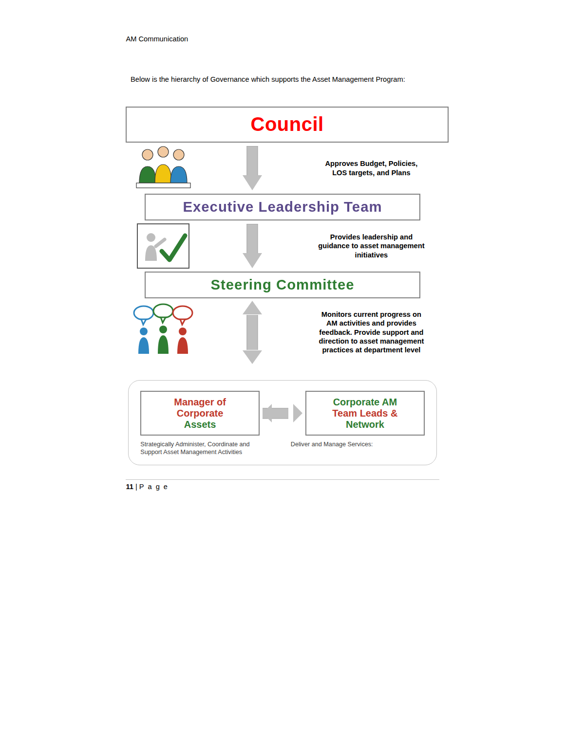AM Communication
Below is the hierarchy of Governance which supports the Asset Management Program:
Council
Approves Budget, Policies,
LOS targets, and Plans
Executive Leadership Team
Provides leadership and
guidance to asset management
initiatives
Steering Committee
Monitors current progress on
AM activities and provides
feedback. Provide support and
direction to asset management
practices at department level
Manager of
Corporate
Assets
Corporate AM
Team Leads &
Network
Strategically Administer, Coordinate and
Support Asset Management Activities
Deliver and Manage Services:
11 | P a g e